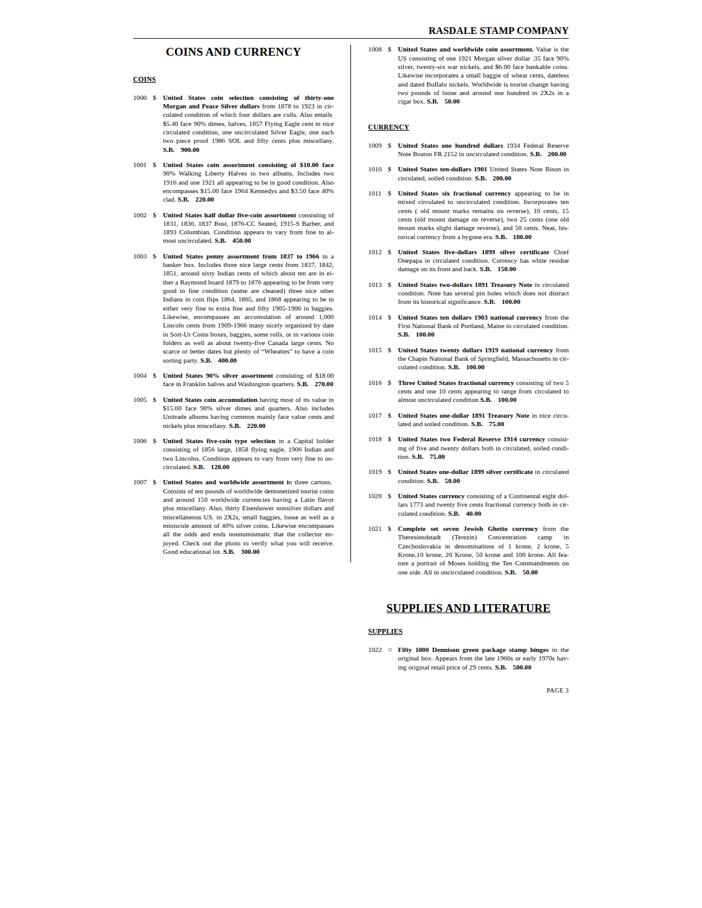RASDALE STAMP COMPANY
COINS AND CURRENCY
COINS
| 1000 | $ | United States coin selection consisting of thirty-one Morgan and Peace Silver dollars from 1878 to 1923 in circulated condition of which four dollars are culls. Also entails $5.40 face 90% dimes, halves, 1857 Flying Eagle cent in nice circulated condition, one uncirculated Silver Eagle, one each two piece proof 1986 SOL and fifty cents plus miscellany. S.B. 900.00 |
| 1001 | $ | United States coin assortment consisting of $10.00 face 90% Walking Liberty Halves in two albums. Includes two 1916 and one 1921 all appearing to be in good condition. Also encompasses $15.00 face 1964 Kennedys and $3.50 face 40% clad. S.B. 220.00 |
| 1002 | $ | United States half dollar five-coin assortment consisting of 1831, 1836, 1837 Bust, 1876-CC Seated, 1915-S Barber, and 1893 Columbian. Condition appears to vary from fine to almost uncirculated. S.B. 450.00 |
| 1003 | $ | United States penny assortment from 1837 to 1966 in a banker box. Includes three nice large cents from 1837, 1842, 1851, around sixty Indian cents of which about ten are in either a Raymond board 1879 to 1876 appearing to be from very good to fine condition (some are cleaned) three nice other Indians in coin flips 1864, 1865, and 1868 appearing to be in either very fine to extra fine and fifty 1905-1906 in baggies. Likewise, encompasses an accumulation of around 1,000 Lincoln cents from 1909-1966 many nicely organized by date in Sort-Ur Coins boxes, baggies, some rolls, or in various coin folders as well as about twenty-five Canada large cents. No scarce or better dates but plenty of “Wheaties” to have a coin sorting party. S.B. 400.00 |
| 1004 | $ | United States 90% silver assortment consisting of $18.00 face in Franklin halves and Washington quarters. S.B. 270.00 |
| 1005 | $ | United States coin accumulation having most of its value in $15.00 face 90% silver dimes and quarters. Also includes Unitrade albums having common mainly face value cents and nickels plus miscellany. S.B. 220.00 |
| 1006 | $ | United States five-coin type selection in a Capital holder consisting of 1856 large, 1858 flying eagle, 1906 Indian and two Lincolns. Condition appears to vary from very fine to uncirculated. S.B. 120.00 |
| 1007 | $ | United States and worldwide assortment i n three cartons. Consists of ten pounds of worldwide demonetized tourist coins and around 150 worldwide currencies having a Latin flavor plus miscellany. Also, thirty Eisenhower nonsilver dollars and miscellaneous US. in 2X2s, small baggies, loose as well as a miniscule amount of 40% silver coins. Likewise encompasses all the odds and ends nonnumismatic that the collector enjoyed. Check out the photo to verify what you will receive. Good educational lot. S.B. 300.00 |
| 1008 | $ | United States and worldwide coin assortment. Value is the US consisting of one 1921 Morgan silver dollar .35 face 90% silver, twenty-six war nickels, and $6.00 face bankable coins. Likewise incorporates a small baggie of wheat cents, dateless and dated Buffalo nickels. Worldwide is tourist change having two pounds of loose and around one hundred in 2X2s in a cigar box. S.B. 50.00 |
CURRENCY
| 1009 | $ | United States one hundred dollars 1934 Federal Reserve Note Boston FR 2152 in uncirculated condition. S.B. 200.00 |
| 1010 | $ | United States ten-dollars 1901 United States Note Bison in circulated, soiled condition. S.B. 200.00 |
| 1011 | $ | United States six fractional currency appearing to be in mixed circulated to uncirculated condition. Incorporates ten cents ( old mount marks remains on reverse), 10 cents, 15 cents (old mount damage on reverse), two 25 cents (one old mount marks slight damage reverse), and 50 cents. Neat, historical currency from a bygone era. S.B. 180.00 |
| 1012 | $ | United States five-dollars 1899 silver certificate Chief Onepapa in circulated condition. Currency has white residue damage on its front and back. S.B. 150.00 |
| 1013 | $ | United States two-dollars 1891 Treasury Note in circulated condition. Note has several pin holes which does not distract from its historical significance. S.B. 100.00 |
| 1014 | $ | United States ten dollars 1903 national currency from the First National Bank of Portland, Maine in circulated condition. S.B. 100.00 |
| 1015 | $ | United States twenty dollars 1919 national currency from the Chapin National Bank of Springfield, Massachusetts in circulated condition. S.B. 100.00 |
| 1016 | $ | Three United States fractional currency consisting of two 5 cents and one 10 cents appearing to range from circulated to almost uncirculated condition. S.B. 100.00 |
| 1017 | $ | United States one-dollar 1891 Treasury Note in nice circulated and soiled condition. S.B. 75.00 |
| 1018 | $ | United States two Federal Reserve 1914 currency consisting of five and twenty dollars both in circulated, soiled condition. S.B. 75.00 |
| 1019 | $ | United States one-dollar 1899 silver certificate in circulated condition. S.B. 50.00 |
| 1020 | $ | United States currency consisting of a Continental eight dollars 1773 and twenty five cents fractional currency both in circulated condition. S.B. 40.00 |
| 1021 | $ | Complete set seven Jewish Ghetto currency from the Theresiendstadt (Terezin) Concentration camp in Czechoslovakia in denominations of 1 krone, 2 krone, 5 Krone,10 krone, 20 Krone, 50 krone and 100 krone. All feature a portrait of Moses holding the Ten Commandments on one side. All in uncirculated condition. S.B. 50.00 |
SUPPLIES AND LITERATURE
SUPPLIES
| 1022 | ○ | Fifty 1000 Dennison green package stamp hinges in the original box. Appears from the late 1960s or early 1970s having original retail price of 29 cents. S.B. 500.00 |
PAGE 3